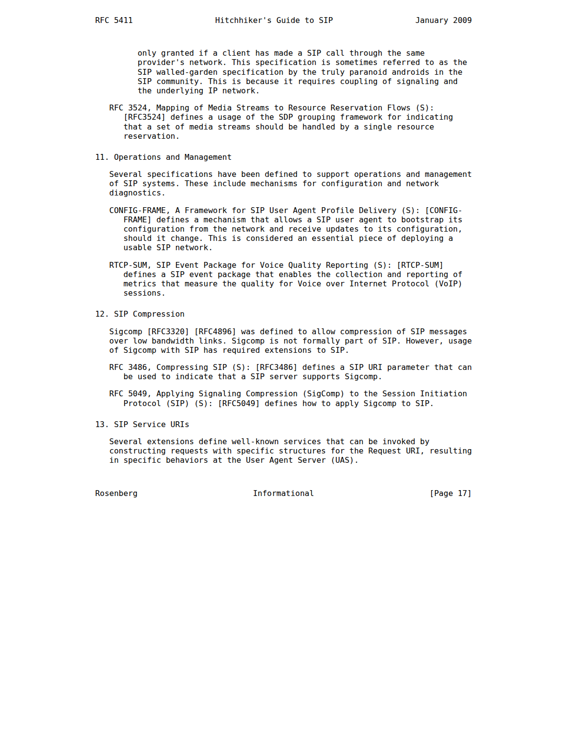RFC 5411 Hitchhiker's Guide to SIP January 2009
only granted if a client has made a SIP call through the same provider's network. This specification is sometimes referred to as the SIP walled-garden specification by the truly paranoid androids in the SIP community. This is because it requires coupling of signaling and the underlying IP network.
RFC 3524, Mapping of Media Streams to Resource Reservation Flows (S): [RFC3524] defines a usage of the SDP grouping framework for indicating that a set of media streams should be handled by a single resource reservation.
11. Operations and Management
Several specifications have been defined to support operations and management of SIP systems. These include mechanisms for configuration and network diagnostics.
CONFIG-FRAME, A Framework for SIP User Agent Profile Delivery (S): [CONFIG-FRAME] defines a mechanism that allows a SIP user agent to bootstrap its configuration from the network and receive updates to its configuration, should it change. This is considered an essential piece of deploying a usable SIP network.
RTCP-SUM, SIP Event Package for Voice Quality Reporting (S): [RTCP-SUM] defines a SIP event package that enables the collection and reporting of metrics that measure the quality for Voice over Internet Protocol (VoIP) sessions.
12. SIP Compression
Sigcomp [RFC3320] [RFC4896] was defined to allow compression of SIP messages over low bandwidth links. Sigcomp is not formally part of SIP. However, usage of Sigcomp with SIP has required extensions to SIP.
RFC 3486, Compressing SIP (S): [RFC3486] defines a SIP URI parameter that can be used to indicate that a SIP server supports Sigcomp.
RFC 5049, Applying Signaling Compression (SigComp) to the Session Initiation Protocol (SIP) (S): [RFC5049] defines how to apply Sigcomp to SIP.
13. SIP Service URIs
Several extensions define well-known services that can be invoked by constructing requests with specific structures for the Request URI, resulting in specific behaviors at the User Agent Server (UAS).
Rosenberg Informational [Page 17]